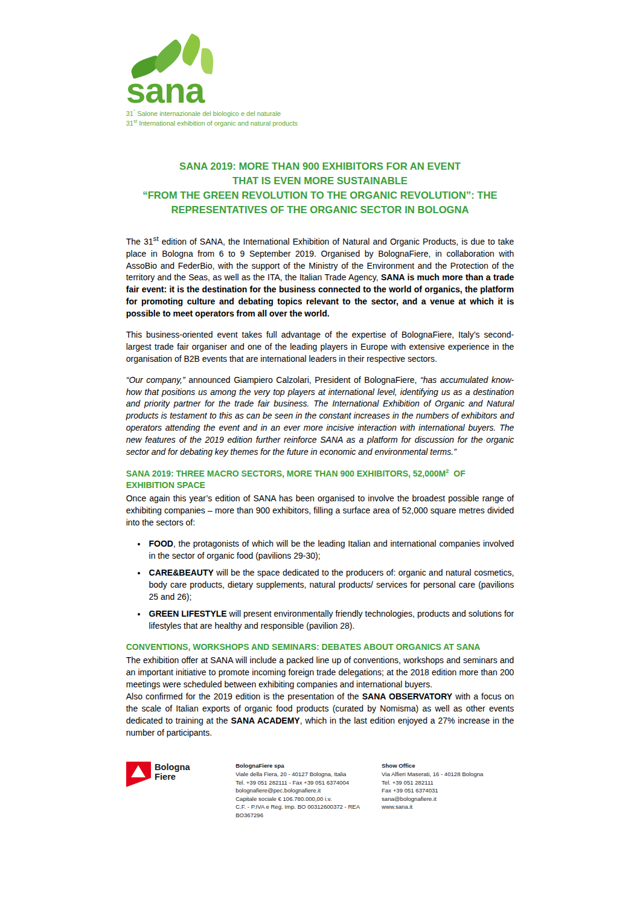sana
31° Salone internazionale del biologico e del naturale
31st International exhibition of organic and natural products
SANA 2019: MORE THAN 900 EXHIBITORS FOR AN EVENT
THAT IS EVEN MORE SUSTAINABLE
“FROM THE GREEN REVOLUTION TO THE ORGANIC REVOLUTION”: THE
REPRESENTATIVES OF THE ORGANIC SECTOR IN BOLOGNA
The 31st edition of SANA, the International Exhibition of Natural and Organic Products, is due to take place in Bologna from 6 to 9 September 2019. Organised by BolognaFiere, in collaboration with AssoBio and FederBio, with the support of the Ministry of the Environment and the Protection of the territory and the Seas, as well as the ITA, the Italian Trade Agency, SANA is much more than a trade fair event: it is the destination for the business connected to the world of organics, the platform for promoting culture and debating topics relevant to the sector, and a venue at which it is possible to meet operators from all over the world.
This business-oriented event takes full advantage of the expertise of BolognaFiere, Italy’s second-largest trade fair organiser and one of the leading players in Europe with extensive experience in the organisation of B2B events that are international leaders in their respective sectors.
“Our company,” announced Giampiero Calzolari, President of BolognaFiere, “has accumulated know-how that positions us among the very top players at international level, identifying us as a destination and priority partner for the trade fair business. The International Exhibition of Organic and Natural products is testament to this as can be seen in the constant increases in the numbers of exhibitors and operators attending the event and in an ever more incisive interaction with international buyers. The new features of the 2019 edition further reinforce SANA as a platform for discussion for the organic sector and for debating key themes for the future in economic and environmental terms.”
SANA 2019: THREE MACRO SECTORS, MORE THAN 900 EXHIBITORS, 52,000M2 OF EXHIBITION SPACE
Once again this year’s edition of SANA has been organised to involve the broadest possible range of exhibiting companies – more than 900 exhibitors, filling a surface area of 52,000 square metres divided into the sectors of:
FOOD, the protagonists of which will be the leading Italian and international companies involved in the sector of organic food (pavilions 29-30);
CARE&BEAUTY will be the space dedicated to the producers of: organic and natural cosmetics, body care products, dietary supplements, natural products/ services for personal care (pavilions 25 and 26);
GREEN LIFESTYLE will present environmentally friendly technologies, products and solutions for lifestyles that are healthy and responsible (pavilion 28).
CONVENTIONS, WORKSHOPS AND SEMINARS: DEBATES ABOUT ORGANICS AT SANA
The exhibition offer at SANA will include a packed line up of conventions, workshops and seminars and an important initiative to promote incoming foreign trade delegations; at the 2018 edition more than 200 meetings were scheduled between exhibiting companies and international buyers.
Also confirmed for the 2019 edition is the presentation of the SANA OBSERVATORY with a focus on the scale of Italian exports of organic food products (curated by Nomisma) as well as other events dedicated to training at the SANA ACADEMY, which in the last edition enjoyed a 27% increase in the number of participants.
Bologna
Fiere
BolognaFiere spa
Viale della Fiera, 20 - 40127 Bologna, Italia
Tel. +39 051 282111 - Fax +39 051 6374004
bolognafiere@pec.bolognafiere.it
Capitale sociale € 106.780.000,00 i.v.
C.F. - P.IVA e Reg. Imp. BO 00312600372 - REA BO367296
Show Office
Via Alfieri Maserati, 16 - 40128 Bologna
Tel. +39 051 282111
Fax +39 051 6374031
sana@bolognafiere.it
www.sana.it